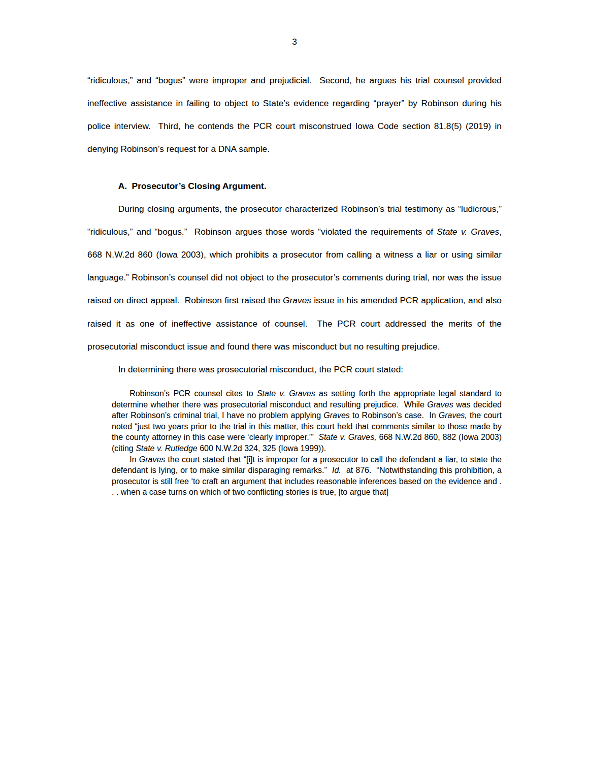3
“ridiculous,” and “bogus” were improper and prejudicial. Second, he argues his trial counsel provided ineffective assistance in failing to object to State’s evidence regarding “prayer” by Robinson during his police interview. Third, he contends the PCR court misconstrued Iowa Code section 81.8(5) (2019) in denying Robinson’s request for a DNA sample.
A. Prosecutor’s Closing Argument.
During closing arguments, the prosecutor characterized Robinson’s trial testimony as “ludicrous,” “ridiculous,” and “bogus.” Robinson argues those words “violated the requirements of State v. Graves, 668 N.W.2d 860 (Iowa 2003), which prohibits a prosecutor from calling a witness a liar or using similar language.” Robinson’s counsel did not object to the prosecutor’s comments during trial, nor was the issue raised on direct appeal. Robinson first raised the Graves issue in his amended PCR application, and also raised it as one of ineffective assistance of counsel. The PCR court addressed the merits of the prosecutorial misconduct issue and found there was misconduct but no resulting prejudice.
In determining there was prosecutorial misconduct, the PCR court stated:
Robinson’s PCR counsel cites to State v. Graves as setting forth the appropriate legal standard to determine whether there was prosecutorial misconduct and resulting prejudice. While Graves was decided after Robinson’s criminal trial, I have no problem applying Graves to Robinson’s case. In Graves, the court noted “just two years prior to the trial in this matter, this court held that comments similar to those made by the county attorney in this case were ‘clearly improper.’” State v. Graves, 668 N.W.2d 860, 882 (Iowa 2003) (citing State v. Rutledge 600 N.W.2d 324, 325 (Iowa 1999)).
In Graves the court stated that “[i]t is improper for a prosecutor to call the defendant a liar, to state the defendant is lying, or to make similar disparaging remarks.” Id. at 876. “Notwithstanding this prohibition, a prosecutor is still free ‘to craft an argument that includes reasonable inferences based on the evidence and . . . when a case turns on which of two conflicting stories is true, [to argue that]